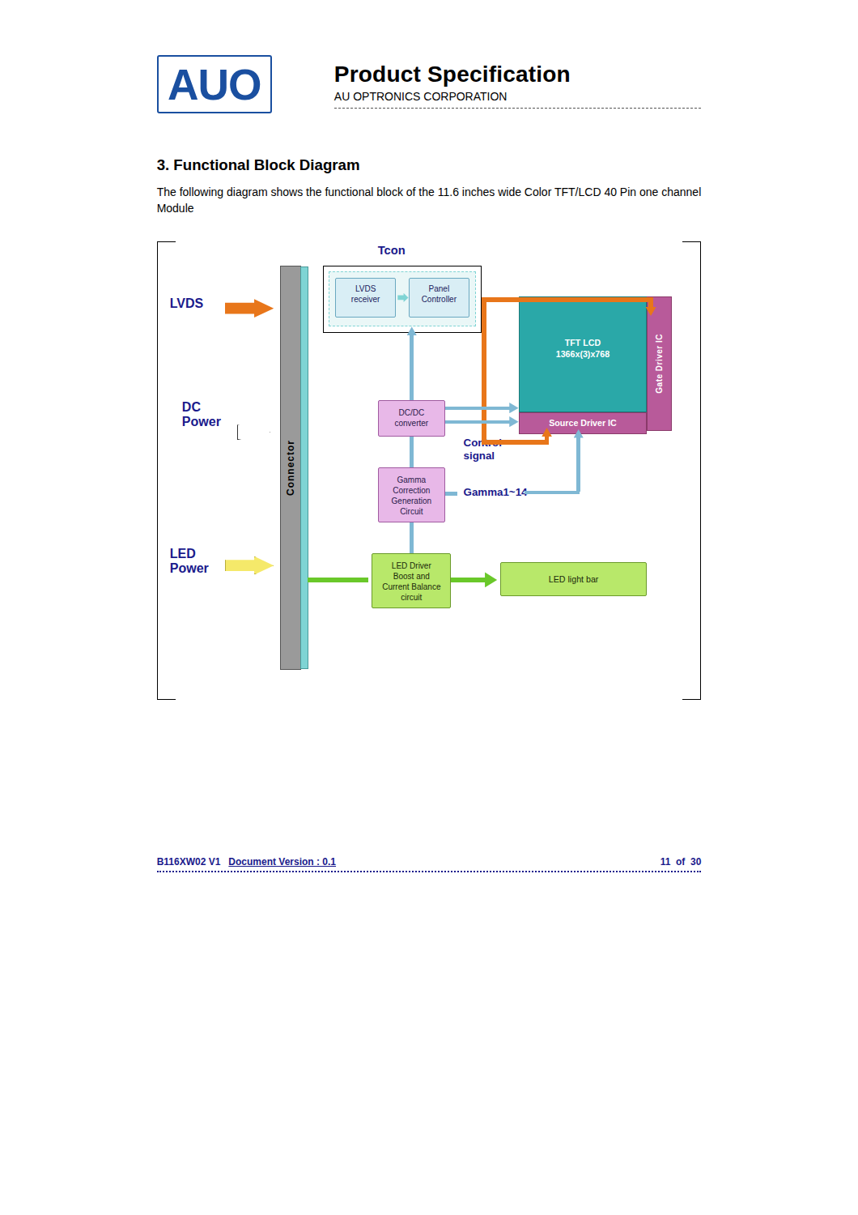AUO
Product Specification
AU OPTRONICS CORPORATION
3. Functional Block Diagram
The following diagram shows the functional block of the 11.6 inches wide Color TFT/LCD 40 Pin one channel Module
LVDS
DC
Power
LED
Power
Connector
Tcon
LVDS
receiver
Panel
Controller
DC/DC
converter
Gamma
Correction
Generation
Circuit
LED Driver
Boost and
Current Balance
circuit
LED light bar
TFT LCD
1366x(3)x768
Gate Driver IC
Source Driver IC
Control
signal
Gamma1~14
B116XW02 V1 Document Version : 0.1 11 of 30